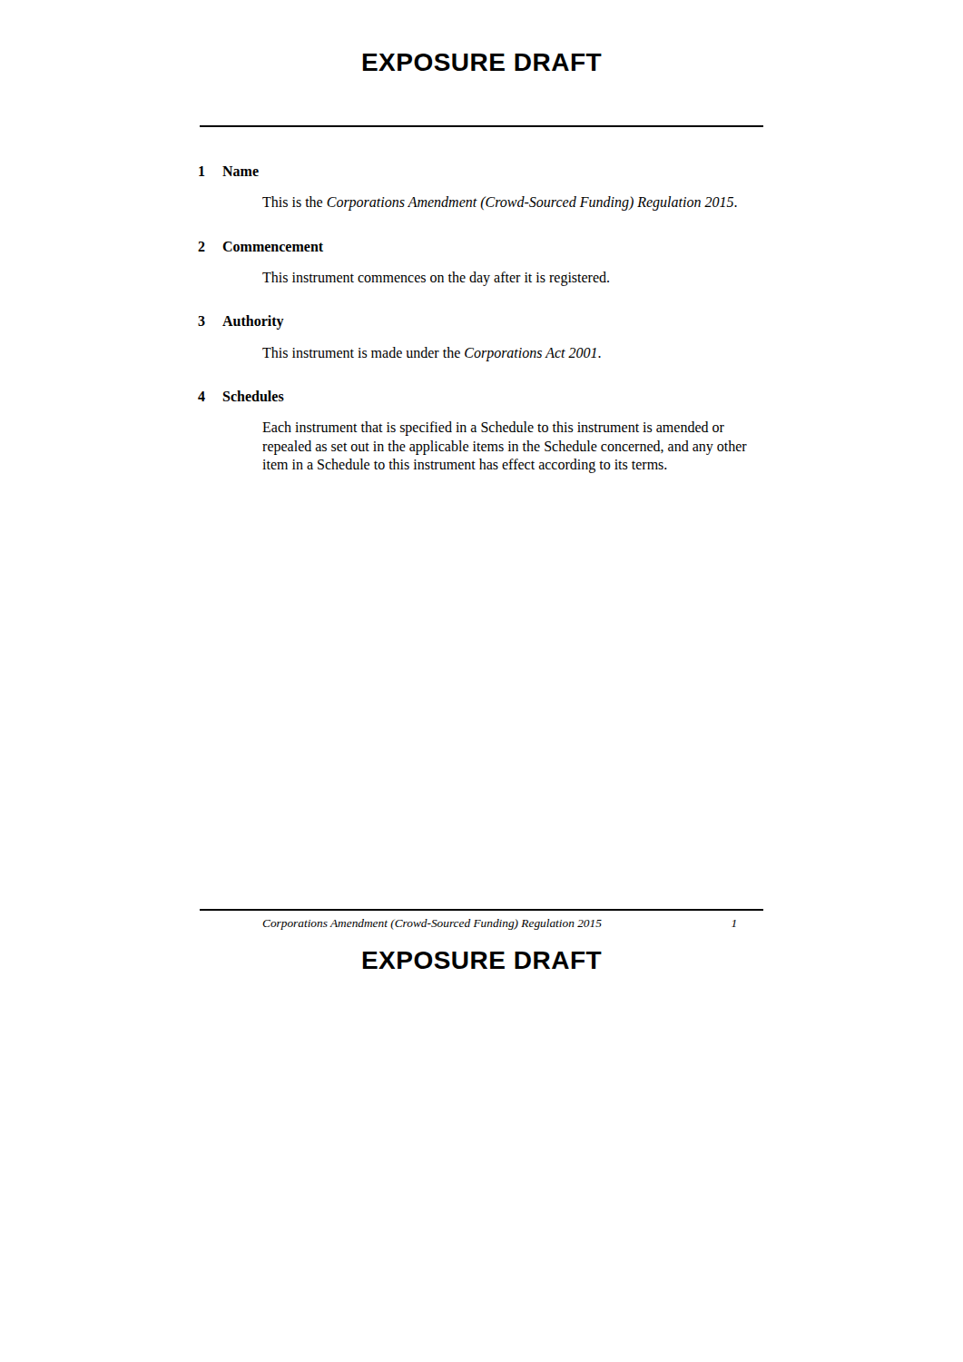EXPOSURE DRAFT
1 Name
This is the Corporations Amendment (Crowd-Sourced Funding) Regulation 2015.
2 Commencement
This instrument commences on the day after it is registered.
3 Authority
This instrument is made under the Corporations Act 2001.
4 Schedules
Each instrument that is specified in a Schedule to this instrument is amended or repealed as set out in the applicable items in the Schedule concerned, and any other item in a Schedule to this instrument has effect according to its terms.
Corporations Amendment (Crowd-Sourced Funding) Regulation 2015 1
EXPOSURE DRAFT